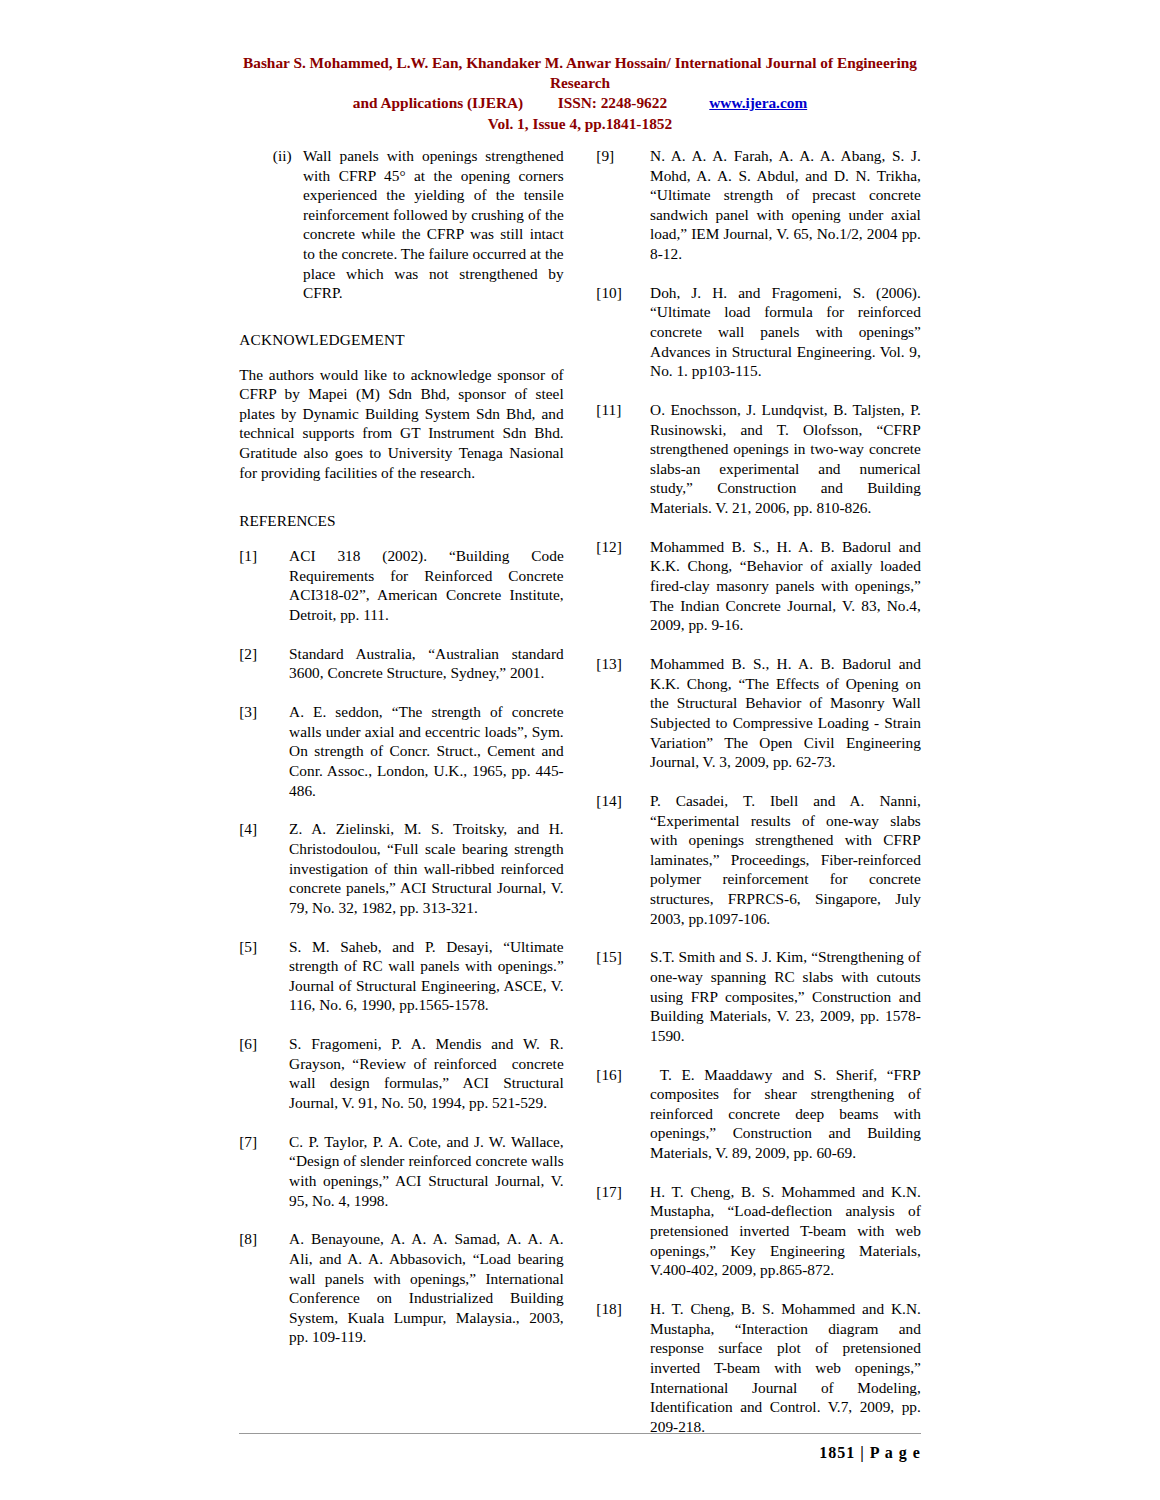Bashar S. Mohammed, L.W. Ean, Khandaker M. Anwar Hossain/ International Journal of Engineering Research and Applications (IJERA) ISSN: 2248-9622 www.ijera.com Vol. 1, Issue 4, pp.1841-1852
(ii) Wall panels with openings strengthened with CFRP 45° at the opening corners experienced the yielding of the tensile reinforcement followed by crushing of the concrete while the CFRP was still intact to the concrete. The failure occurred at the place which was not strengthened by CFRP.
Acknowledgement
The authors would like to acknowledge sponsor of CFRP by Mapei (M) Sdn Bhd, sponsor of steel plates by Dynamic Building System Sdn Bhd, and technical supports from GT Instrument Sdn Bhd. Gratitude also goes to University Tenaga Nasional for providing facilities of the research.
References
[1] ACI 318 (2002). “Building Code Requirements for Reinforced Concrete ACI318-02”, American Concrete Institute, Detroit, pp. 111.
[2] Standard Australia, “Australian standard 3600, Concrete Structure, Sydney,” 2001.
[3] A. E. seddon, “The strength of concrete walls under axial and eccentric loads”, Sym. On strength of Concr. Struct., Cement and Conr. Assoc., London, U.K., 1965, pp. 445-486.
[4] Z. A. Zielinski, M. S. Troitsky, and H. Christodoulou, “Full scale bearing strength investigation of thin wall-ribbed reinforced concrete panels,” ACI Structural Journal, V. 79, No. 32, 1982, pp. 313-321.
[5] S. M. Saheb, and P. Desayi, “Ultimate strength of RC wall panels with openings.” Journal of Structural Engineering, ASCE, V. 116, No. 6, 1990, pp.1565-1578.
[6] S. Fragomeni, P. A. Mendis and W. R. Grayson, “Review of reinforced concrete wall design formulas,” ACI Structural Journal, V. 91, No. 50, 1994, pp. 521-529.
[7] C. P. Taylor, P. A. Cote, and J. W. Wallace, “Design of slender reinforced concrete walls with openings,” ACI Structural Journal, V. 95, No. 4, 1998.
[8] A. Benayoune, A. A. A. Samad, A. A. A. Ali, and A. A. Abbasovich, “Load bearing wall panels with openings,” International Conference on Industrialized Building System, Kuala Lumpur, Malaysia., 2003, pp. 109-119.
[9] N. A. A. A. Farah, A. A. A. Abang, S. J. Mohd, A. A. S. Abdul, and D. N. Trikha, “Ultimate strength of precast concrete sandwich panel with opening under axial load,” IEM Journal, V. 65, No.1/2, 2004 pp. 8-12.
[10] Doh, J. H. and Fragomeni, S. (2006). “Ultimate load formula for reinforced concrete wall panels with openings” Advances in Structural Engineering. Vol. 9, No. 1. pp103-115.
[11] O. Enochsson, J. Lundqvist, B. Taljsten, P. Rusinowski, and T. Olofsson, “CFRP strengthened openings in two-way concrete slabs-an experimental and numerical study,” Construction and Building Materials. V. 21, 2006, pp. 810-826.
[12] Mohammed B. S., H. A. B. Badorul and K.K. Chong, “Behavior of axially loaded fired-clay masonry panels with openings,” The Indian Concrete Journal, V. 83, No.4, 2009, pp. 9-16.
[13] Mohammed B. S., H. A. B. Badorul and K.K. Chong, “The Effects of Opening on the Structural Behavior of Masonry Wall Subjected to Compressive Loading - Strain Variation” The Open Civil Engineering Journal, V. 3, 2009, pp. 62-73.
[14] P. Casadei, T. Ibell and A. Nanni, “Experimental results of one-way slabs with openings strengthened with CFRP laminates,” Proceedings, Fiber-reinforced polymer reinforcement for concrete structures, FRPRCS-6, Singapore, July 2003, pp.1097-106.
[15] S.T. Smith and S. J. Kim, “Strengthening of one-way spanning RC slabs with cutouts using FRP composites,” Construction and Building Materials, V. 23, 2009, pp. 1578-1590.
[16] T. E. Maaddawy and S. Sherif, “FRP composites for shear strengthening of reinforced concrete deep beams with openings,” Construction and Building Materials, V. 89, 2009, pp. 60-69.
[17] H. T. Cheng, B. S. Mohammed and K.N. Mustapha, “Load-deflection analysis of pretensioned inverted T-beam with web openings,” Key Engineering Materials, V.400-402, 2009, pp.865-872.
[18] H. T. Cheng, B. S. Mohammed and K.N. Mustapha, “Interaction diagram and response surface plot of pretensioned inverted T-beam with web openings,” International Journal of Modeling, Identification and Control. V.7, 2009, pp. 209-218.
1851 | P a g e